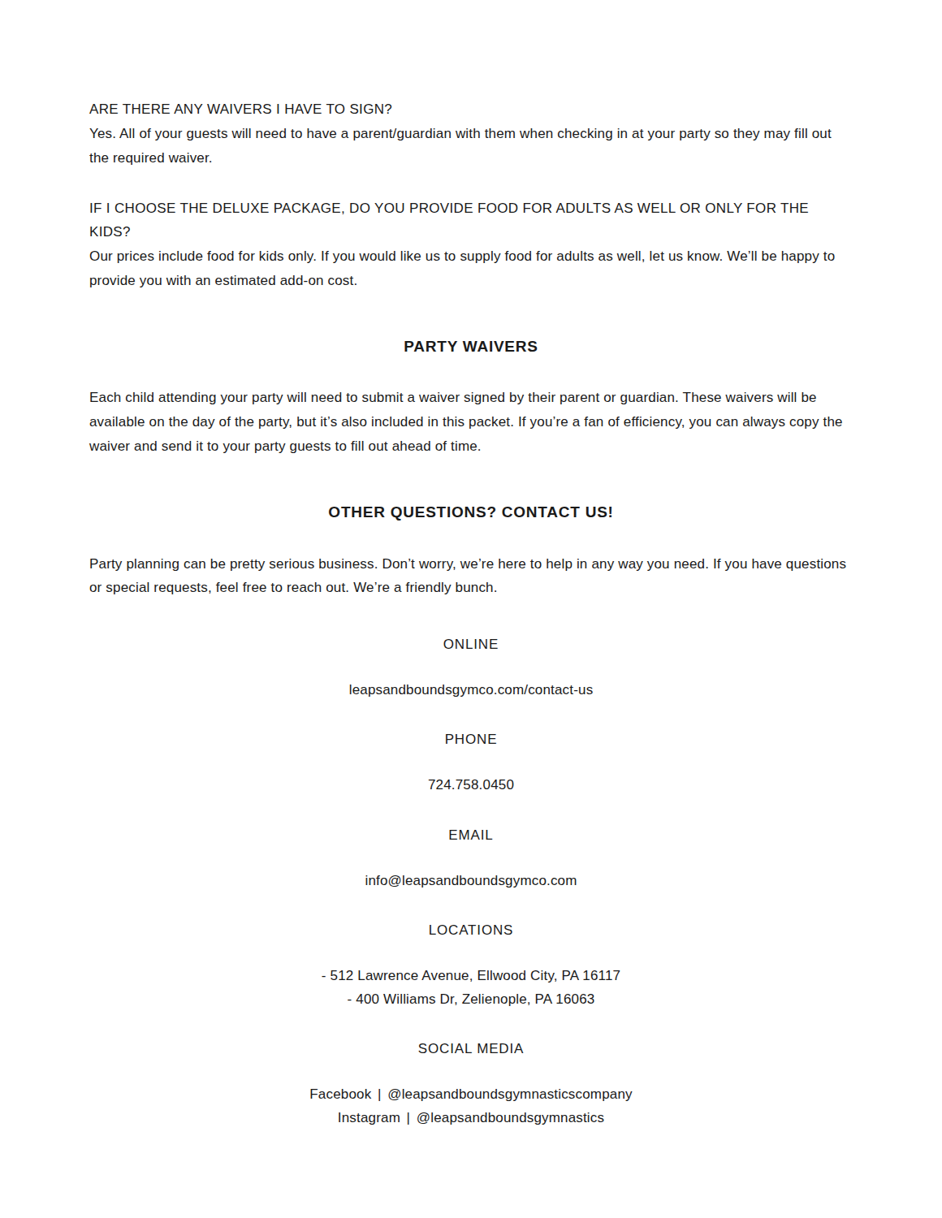Are there any waivers I have to sign?
Yes. All of your guests will need to have a parent/guardian with them when checking in at your party so they may fill out the required waiver.
If I choose the deluxe package, do you provide food for adults as well or only for the kids?
Our prices include food for kids only. If you would like us to supply food for adults as well, let us know. We’ll be happy to provide you with an estimated add-on cost.
Party Waivers
Each child attending your party will need to submit a waiver signed by their parent or guardian. These waivers will be available on the day of the party, but it’s also included in this packet. If you’re a fan of efficiency, you can always copy the waiver and send it to your party guests to fill out ahead of time.
Other Questions? Contact Us!
Party planning can be pretty serious business. Don’t worry, we’re here to help in any way you need. If you have questions or special requests, feel free to reach out. We’re a friendly bunch.
Online
leapsandboundsgymco.com/contact-us
Phone
724.758.0450
Email
info@leapsandboundsgymco.com
Locations
- 512 Lawrence Avenue, Ellwood City, PA 16117
- 400 Williams Dr, Zelienople, PA 16063
Social Media
Facebook|@leapsandboundsgymnasticscompany
Instagram|@leapsandboundsgymnastics